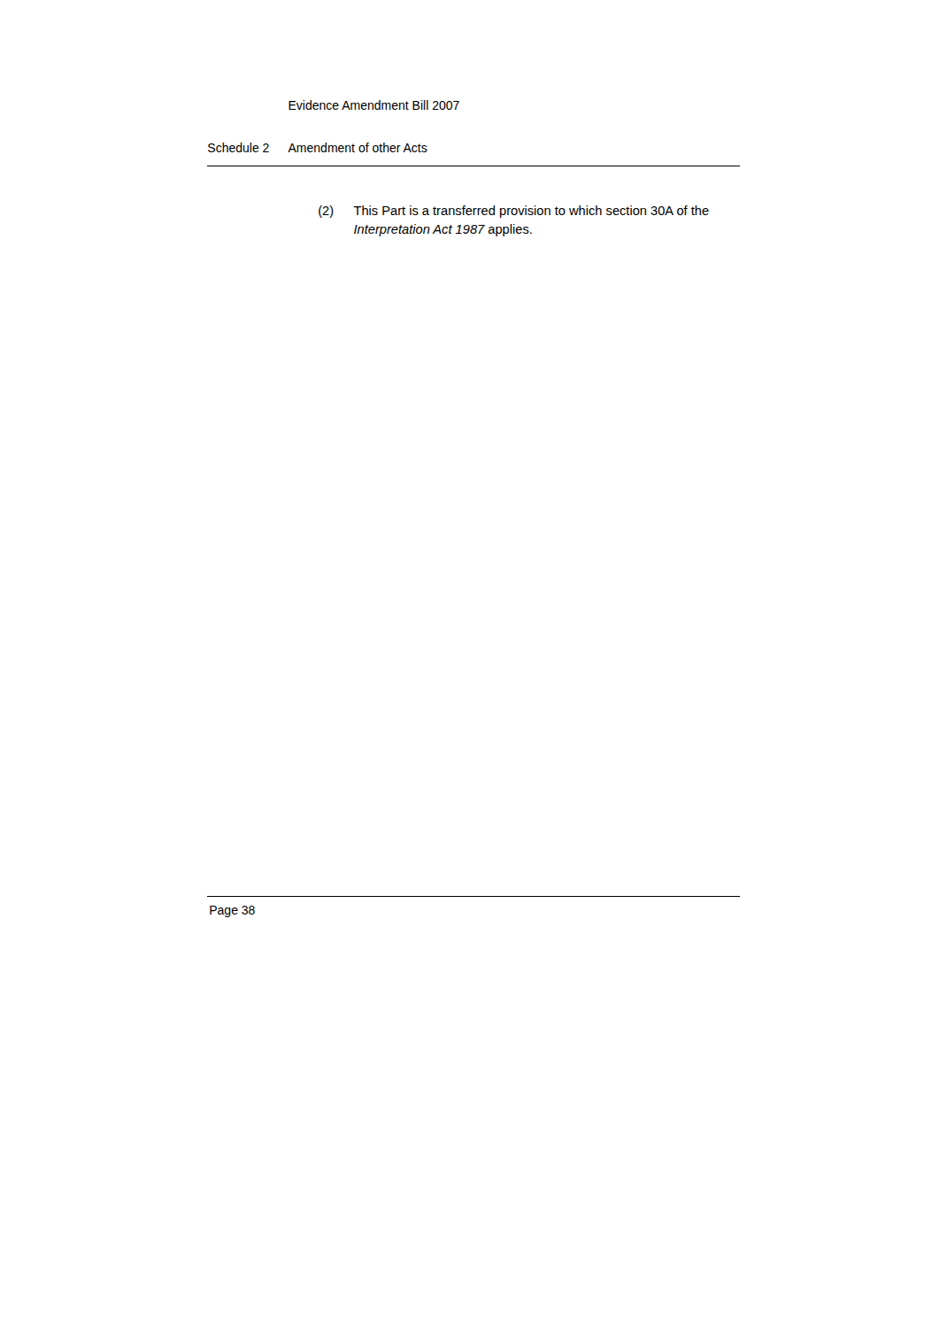Evidence Amendment Bill 2007
Schedule 2
Amendment of other Acts
(2)
This Part is a transferred provision to which section 30A of the Interpretation Act 1987 applies.
Page 38